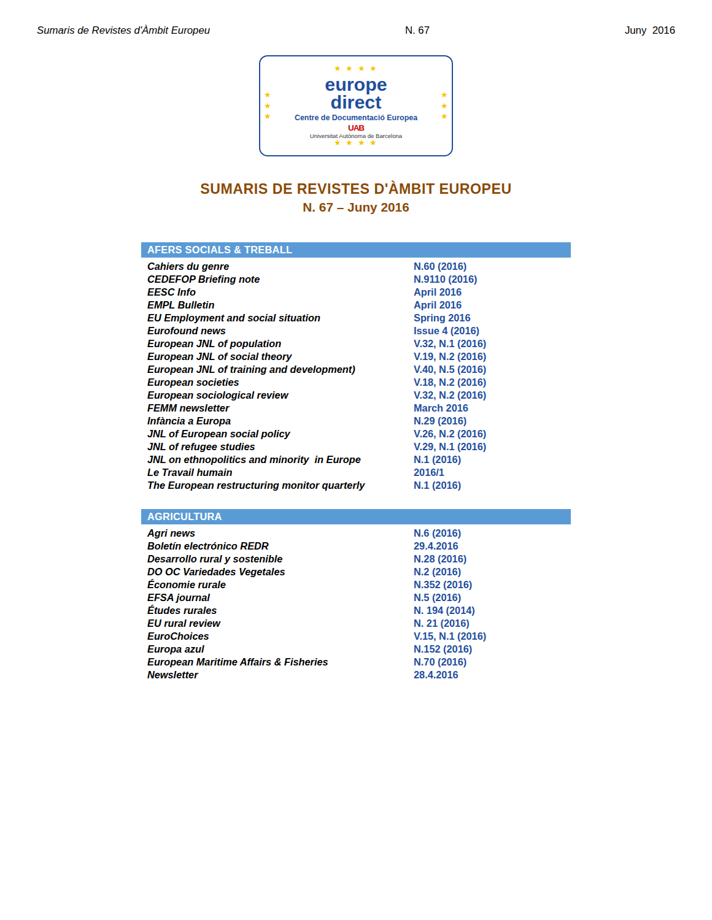Sumaris de Revistes d'Àmbit Europeu N. 67 Juny 2016
★ ★ ★ ★
★
★
★
★
★
★
europe direct
Centre de Documentació Europea
UAB
Universitat Autònoma de Barcelona
★ ★ ★ ★
SUMARIS DE REVISTES D'ÀMBIT EUROPEU
N. 67 – Juny 2016
AFERS SOCIALS & TREBALL
| Cahiers du genre | N.60 (2016) |
| CEDEFOP Briefing note | N.9110 (2016) |
| EESC Info | April 2016 |
| EMPL Bulletin | April 2016 |
| EU Employment and social situation | Spring 2016 |
| Eurofound news | Issue 4 (2016) |
| European JNL of population | V.32, N.1 (2016) |
| European JNL of social theory | V.19, N.2 (2016) |
| European JNL of training and development) | V.40, N.5 (2016) |
| European societies | V.18, N.2 (2016) |
| European sociological review | V.32, N.2 (2016) |
| FEMM newsletter | March 2016 |
| Infància a Europa | N.29 (2016) |
| JNL of European social policy | V.26, N.2 (2016) |
| JNL of refugee studies | V.29, N.1 (2016) |
| JNL on ethnopolitics and minority in Europe | N.1 (2016) |
| Le Travail humain | 2016/1 |
| The European restructuring monitor quarterly | N.1 (2016) |
AGRICULTURA
| Agri news | N.6 (2016) |
| Boletín electrónico REDR | 29.4.2016 |
| Desarrollo rural y sostenible | N.28 (2016) |
| DO OC Variedades Vegetales | N.2 (2016) |
| Économie rurale | N.352 (2016) |
| EFSA journal | N.5 (2016) |
| Études rurales | N. 194 (2014) |
| EU rural review | N. 21 (2016) |
| EuroChoices | V.15, N.1 (2016) |
| Europa azul | N.152 (2016) |
| European Maritime Affairs & Fisheries | N.70 (2016) |
| Newsletter | 28.4.2016 |